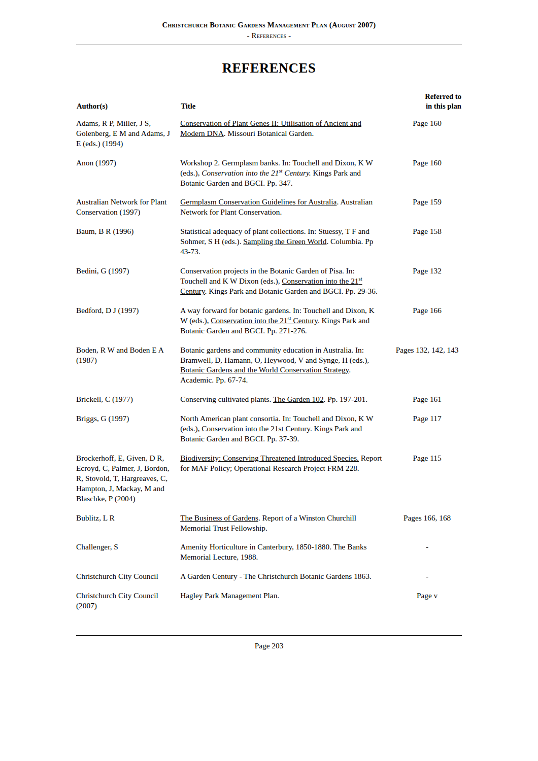Christchurch Botanic Gardens Management Plan (August 2007)
- References -
REFERENCES
| Author(s) | Title | Referred to in this plan |
| --- | --- | --- |
| Adams, R P, Miller, J S, Golenberg, E M and Adams, J E (eds.) (1994) | Conservation of Plant Genes II: Utilisation of Ancient and Modern DNA . Missouri Botanical Garden. | Page 160 |
| Anon (1997) | Workshop 2. Germplasm banks. In: Touchell and Dixon, K W (eds.), Conservation into the 21 st Century. Kings Park and Botanic Garden and BGCI. Pp. 347. | Page 160 |
| Australian Network for Plant Conservation (1997) | Germplasm Conservation Guidelines for Australia . Australian Network for Plant Conservation. | Page 159 |
| Baum, B R (1996) | Statistical adequacy of plant collections. In: Stuessy, T F and Sohmer, S H (eds.). Sampling the Green World . Columbia. Pp 43-73. | Page 158 |
| Bedini, G (1997) | Conservation projects in the Botanic Garden of Pisa. In: Touchell and K W Dixon (eds.), Conservation into the 21 st Century . Kings Park and Botanic Garden and BGCI. Pp. 29-36. | Page 132 |
| Bedford, D J (1997) | A way forward for botanic gardens. In: Touchell and Dixon, K W (eds.), Conservation into the 21 st Century . Kings Park and Botanic Garden and BGCI. Pp. 271-276. | Page 166 |
| Boden, R W and Boden E A (1987) | Botanic gardens and community education in Australia. In: Bramwell, D, Hamann, O, Heywood, V and Synge, H (eds.), Botanic Gardens and the World Conservation Strategy . Academic. Pp. 67-74. | Pages 132, 142, 143 |
| Brickell, C (1977) | Conserving cultivated plants. The Garden 102 . Pp. 197-201. | Page 161 |
| Briggs, G (1997) | North American plant consortia. In: Touchell and Dixon, K W (eds.), Conservation into the 21st Century . Kings Park and Botanic Garden and BGCI. Pp. 37-39. | Page 117 |
| Brockerhoff, E, Given, D R, Ecroyd, C, Palmer, J, Bordon, R, Stovold, T, Hargreaves, C, Hampton, J, Mackay, M and Blaschke, P (2004) | Biodiversity: Conserving Threatened Introduced Species. Report for MAF Policy; Operational Research Project FRM 228. | Page 115 |
| Bublitz, L R | The Business of Gardens . Report of a Winston Churchill Memorial Trust Fellowship. | Pages 166, 168 |
| Challenger, S | Amenity Horticulture in Canterbury, 1850-1880. The Banks Memorial Lecture, 1988. | - |
| Christchurch City Council | A Garden Century - The Christchurch Botanic Gardens 1863. | - |
| Christchurch City Council (2007) | Hagley Park Management Plan. | Page v |
Page 203